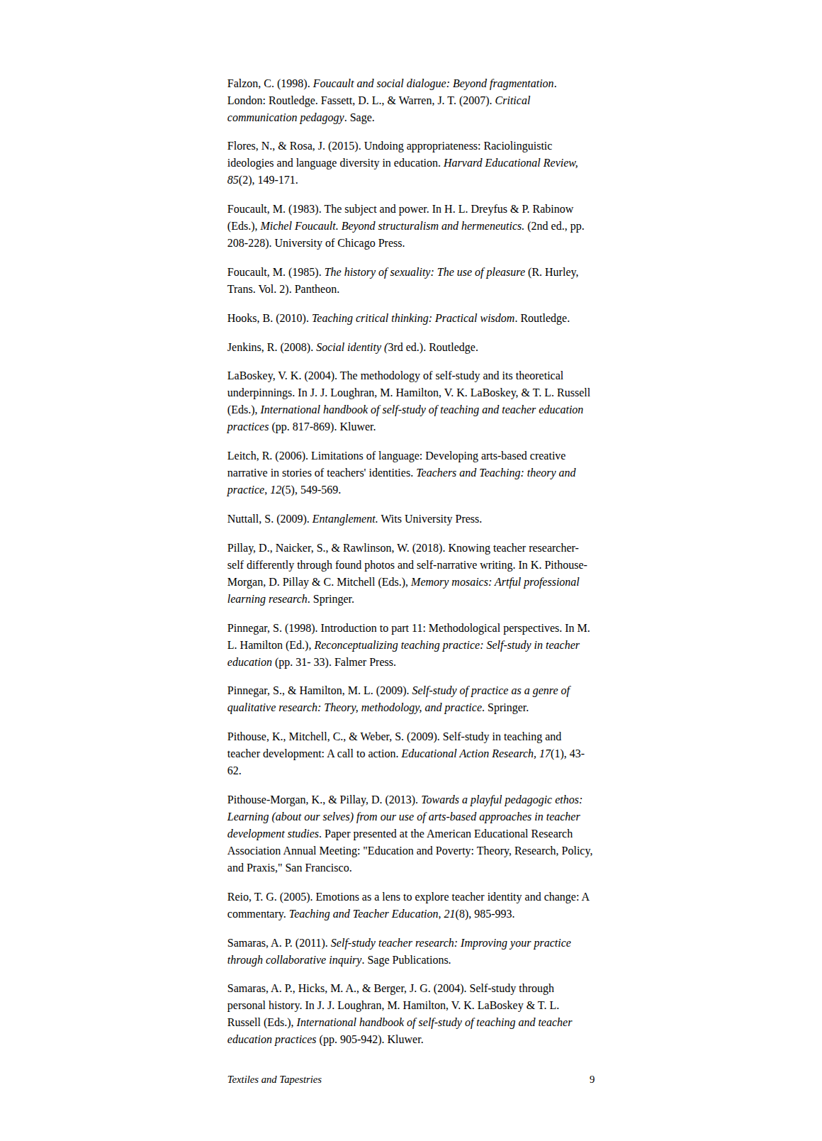Falzon, C. (1998). Foucault and social dialogue: Beyond fragmentation. London: Routledge. Fassett, D. L., & Warren, J. T. (2007). Critical communication pedagogy. Sage.
Flores, N., & Rosa, J. (2015). Undoing appropriateness: Raciolinguistic ideologies and language diversity in education. Harvard Educational Review, 85(2), 149-171.
Foucault, M. (1983). The subject and power. In H. L. Dreyfus & P. Rabinow (Eds.), Michel Foucault. Beyond structuralism and hermeneutics. (2nd ed., pp. 208-228). University of Chicago Press.
Foucault, M. (1985). The history of sexuality: The use of pleasure (R. Hurley, Trans. Vol. 2). Pantheon.
Hooks, B. (2010). Teaching critical thinking: Practical wisdom. Routledge.
Jenkins, R. (2008). Social identity (3rd ed.). Routledge.
LaBoskey, V. K. (2004). The methodology of self-study and its theoretical underpinnings. In J. J. Loughran, M. Hamilton, V. K. LaBoskey, & T. L. Russell (Eds.), International handbook of self-study of teaching and teacher education practices (pp. 817-869). Kluwer.
Leitch, R. (2006). Limitations of language: Developing arts-based creative narrative in stories of teachers' identities. Teachers and Teaching: theory and practice, 12(5), 549-569.
Nuttall, S. (2009). Entanglement. Wits University Press.
Pillay, D., Naicker, S., & Rawlinson, W. (2018). Knowing teacher researcher-self differently through found photos and self-narrative writing. In K. Pithouse-Morgan, D. Pillay & C. Mitchell (Eds.), Memory mosaics: Artful professional learning research. Springer.
Pinnegar, S. (1998). Introduction to part 11: Methodological perspectives. In M. L. Hamilton (Ed.), Reconceptualizing teaching practice: Self-study in teacher education (pp. 31- 33). Falmer Press.
Pinnegar, S., & Hamilton, M. L. (2009). Self-study of practice as a genre of qualitative research: Theory, methodology, and practice. Springer.
Pithouse, K., Mitchell, C., & Weber, S. (2009). Self-study in teaching and teacher development: A call to action. Educational Action Research, 17(1), 43-62.
Pithouse-Morgan, K., & Pillay, D. (2013). Towards a playful pedagogic ethos: Learning (about our selves) from our use of arts-based approaches in teacher development studies. Paper presented at the American Educational Research Association Annual Meeting: "Education and Poverty: Theory, Research, Policy, and Praxis," San Francisco.
Reio, T. G. (2005). Emotions as a lens to explore teacher identity and change: A commentary. Teaching and Teacher Education, 21(8), 985-993.
Samaras, A. P. (2011). Self-study teacher research: Improving your practice through collaborative inquiry. Sage Publications.
Samaras, A. P., Hicks, M. A., & Berger, J. G. (2004). Self-study through personal history. In J. J. Loughran, M. Hamilton, V. K. LaBoskey & T. L. Russell (Eds.), International handbook of self-study of teaching and teacher education practices (pp. 905-942). Kluwer.
Textiles and Tapestries 9